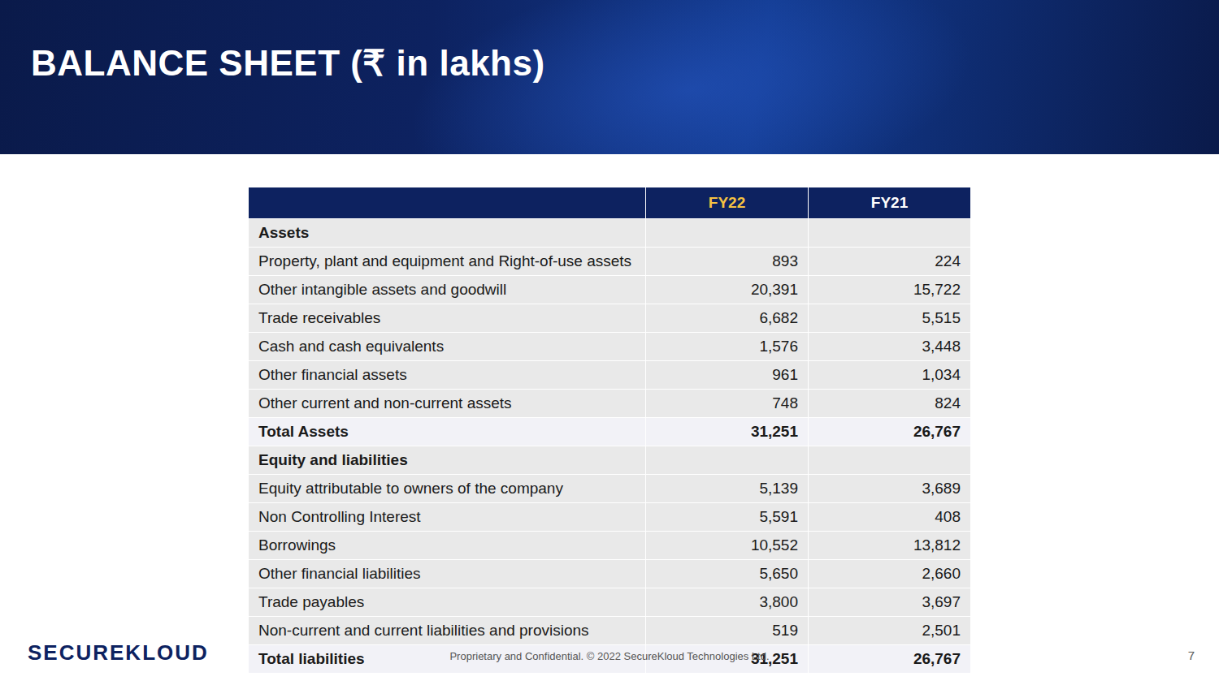BALANCE SHEET (₹ in lakhs)
| | FY22 | FY21 |
| --- | --- | --- |
| Assets | | |
| Property, plant and equipment and Right-of-use assets | 893 | 224 |
| Other intangible assets and goodwill | 20,391 | 15,722 |
| Trade receivables | 6,682 | 5,515 |
| Cash and cash equivalents | 1,576 | 3,448 |
| Other financial assets | 961 | 1,034 |
| Other current and non-current assets | 748 | 824 |
| Total Assets | 31,251 | 26,767 |
| Equity and liabilities | | |
| Equity attributable to owners of the company | 5,139 | 3,689 |
| Non Controlling Interest | 5,591 | 408 |
| Borrowings | 10,552 | 13,812 |
| Other financial liabilities | 5,650 | 2,660 |
| Trade payables | 3,800 | 3,697 |
| Non-current and current liabilities and provisions | 519 | 2,501 |
| Total liabilities | 31,251 | 26,767 |
SECUREKLOUD
Proprietary and Confidential. © 2022 SecureKloud Technologies Ltd.
7